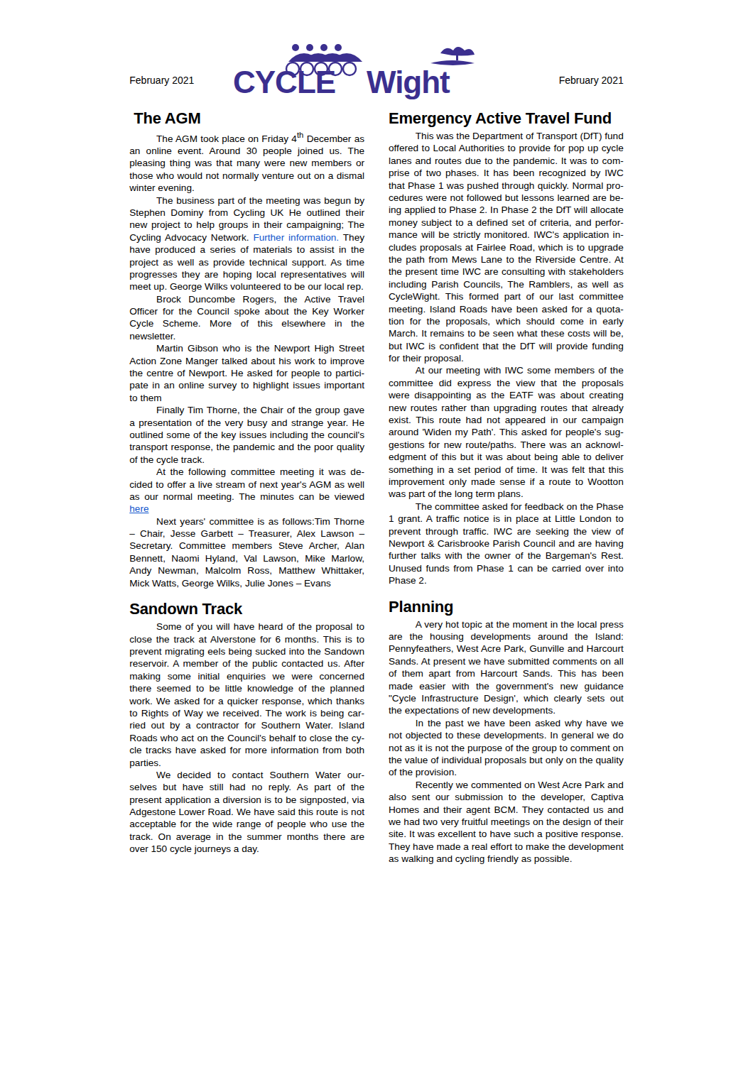February 2021
February 2021
CycleWight CYCLE Wight
The AGM
The AGM took place on Friday 4th December as an online event. Around 30 people joined us. The pleasing thing was that many were new members or those who would not normally venture out on a dismal winter evening.
The business part of the meeting was begun by Stephen Dominy from Cycling UK He outlined their new project to help groups in their campaigning; The Cycling Advocacy Network. Further information. They have produced a series of materials to assist in the project as well as provide technical support. As time progresses they are hoping local representatives will meet up. George Wilks volunteered to be our local rep.
Brock Duncombe Rogers, the Active Travel Officer for the Council spoke about the Key Worker Cycle Scheme. More of this elsewhere in the newsletter.
Martin Gibson who is the Newport High Street Action Zone Manger talked about his work to improve the centre of Newport. He asked for people to participate in an online survey to highlight issues important to them
Finally Tim Thorne, the Chair of the group gave a presentation of the very busy and strange year. He outlined some of the key issues including the council's transport response, the pandemic and the poor quality of the cycle track.
At the following committee meeting it was decided to offer a live stream of next year's AGM as well as our normal meeting. The minutes can be viewed here
Next years' committee is as follows:Tim Thorne – Chair, Jesse Garbett – Treasurer, Alex Lawson – Secretary. Committee members Steve Archer, Alan Bennett, Naomi Hyland, Val Lawson, Mike Marlow, Andy Newman, Malcolm Ross, Matthew Whittaker, Mick Watts, George Wilks, Julie Jones – Evans
Sandown Track
Some of you will have heard of the proposal to close the track at Alverstone for 6 months. This is to prevent migrating eels being sucked into the Sandown reservoir. A member of the public contacted us. After making some initial enquiries we were concerned there seemed to be little knowledge of the planned work. We asked for a quicker response, which thanks to Rights of Way we received. The work is being carried out by a contractor for Southern Water. Island Roads who act on the Council's behalf to close the cycle tracks have asked for more information from both parties.
We decided to contact Southern Water ourselves but have still had no reply. As part of the present application a diversion is to be signposted, via Adgestone Lower Road. We have said this route is not acceptable for the wide range of people who use the track. On average in the summer months there are over 150 cycle journeys a day.
Emergency Active Travel Fund
This was the Department of Transport (DfT) fund offered to Local Authorities to provide for pop up cycle lanes and routes due to the pandemic. It was to comprise of two phases. It has been recognized by IWC that Phase 1 was pushed through quickly. Normal procedures were not followed but lessons learned are being applied to Phase 2. In Phase 2 the DfT will allocate money subject to a defined set of criteria, and performance will be strictly monitored. IWC's application includes proposals at Fairlee Road, which is to upgrade the path from Mews Lane to the Riverside Centre. At the present time IWC are consulting with stakeholders including Parish Councils, The Ramblers, as well as CycleWight. This formed part of our last committee meeting. Island Roads have been asked for a quotation for the proposals, which should come in early March. It remains to be seen what these costs will be, but IWC is confident that the DfT will provide funding for their proposal.
At our meeting with IWC some members of the committee did express the view that the proposals were disappointing as the EATF was about creating new routes rather than upgrading routes that already exist. This route had not appeared in our campaign around 'Widen my Path'. This asked for people's suggestions for new route/paths. There was an acknowledgment of this but it was about being able to deliver something in a set period of time. It was felt that this improvement only made sense if a route to Wootton was part of the long term plans.
The committee asked for feedback on the Phase 1 grant. A traffic notice is in place at Little London to prevent through traffic. IWC are seeking the view of Newport & Carisbrooke Parish Council and are having further talks with the owner of the Bargeman's Rest. Unused funds from Phase 1 can be carried over into Phase 2.
Planning
A very hot topic at the moment in the local press are the housing developments around the Island: Pennyfeathers, West Acre Park, Gunville and Harcourt Sands. At present we have submitted comments on all of them apart from Harcourt Sands. This has been made easier with the government's new guidance "Cycle Infrastructure Design', which clearly sets out the expectations of new developments.
In the past we have been asked why have we not objected to these developments. In general we do not as it is not the purpose of the group to comment on the value of individual proposals but only on the quality of the provision.
Recently we commented on West Acre Park and also sent our submission to the developer, Captiva Homes and their agent BCM. They contacted us and we had two very fruitful meetings on the design of their site. It was excellent to have such a positive response. They have made a real effort to make the development as walking and cycling friendly as possible.